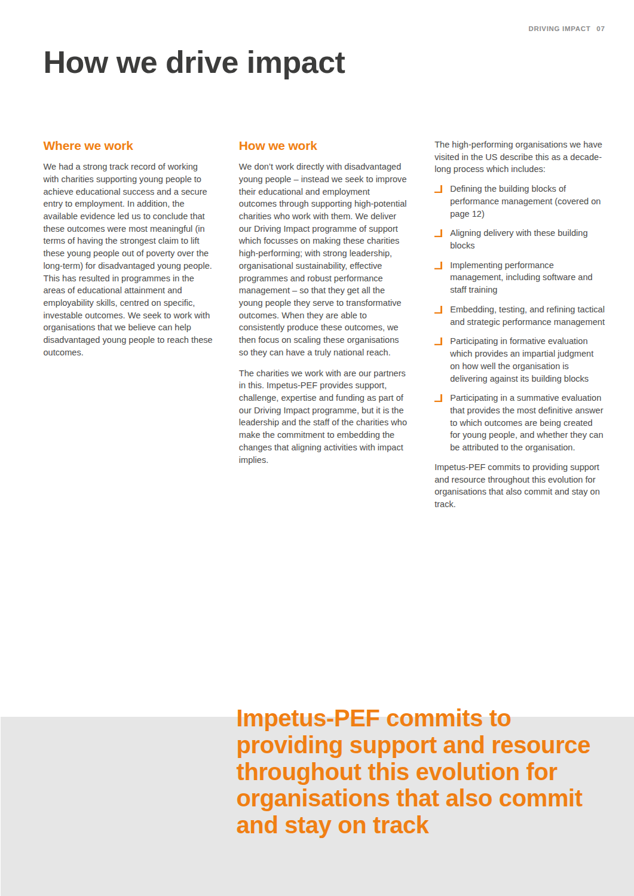DRIVING IMPACT 07
How we drive impact
Where we work
We had a strong track record of working with charities supporting young people to achieve educational success and a secure entry to employment. In addition, the available evidence led us to conclude that these outcomes were most meaningful (in terms of having the strongest claim to lift these young people out of poverty over the long-term) for disadvantaged young people. This has resulted in programmes in the areas of educational attainment and employability skills, centred on specific, investable outcomes. We seek to work with organisations that we believe can help disadvantaged young people to reach these outcomes.
How we work
We don’t work directly with disadvantaged young people – instead we seek to improve their educational and employment outcomes through supporting high-potential charities who work with them. We deliver our Driving Impact programme of support which focusses on making these charities high-performing; with strong leadership, organisational sustainability, effective programmes and robust performance management – so that they get all the young people they serve to transformative outcomes. When they are able to consistently produce these outcomes, we then focus on scaling these organisations so they can have a truly national reach.
The charities we work with are our partners in this. Impetus-PEF provides support, challenge, expertise and funding as part of our Driving Impact programme, but it is the leadership and the staff of the charities who make the commitment to embedding the changes that aligning activities with impact implies.
The high-performing organisations we have visited in the US describe this as a decade-long process which includes:
Defining the building blocks of performance management (covered on page 12)
Aligning delivery with these building blocks
Implementing performance management, including software and staff training
Embedding, testing, and refining tactical and strategic performance management
Participating in formative evaluation which provides an impartial judgment on how well the organisation is delivering against its building blocks
Participating in a summative evaluation that provides the most definitive answer to which outcomes are being created for young people, and whether they can be attributed to the organisation.
Impetus-PEF commits to providing support and resource throughout this evolution for organisations that also commit and stay on track.
Impetus-PEF commits to providing support and resource throughout this evolution for organisations that also commit and stay on track